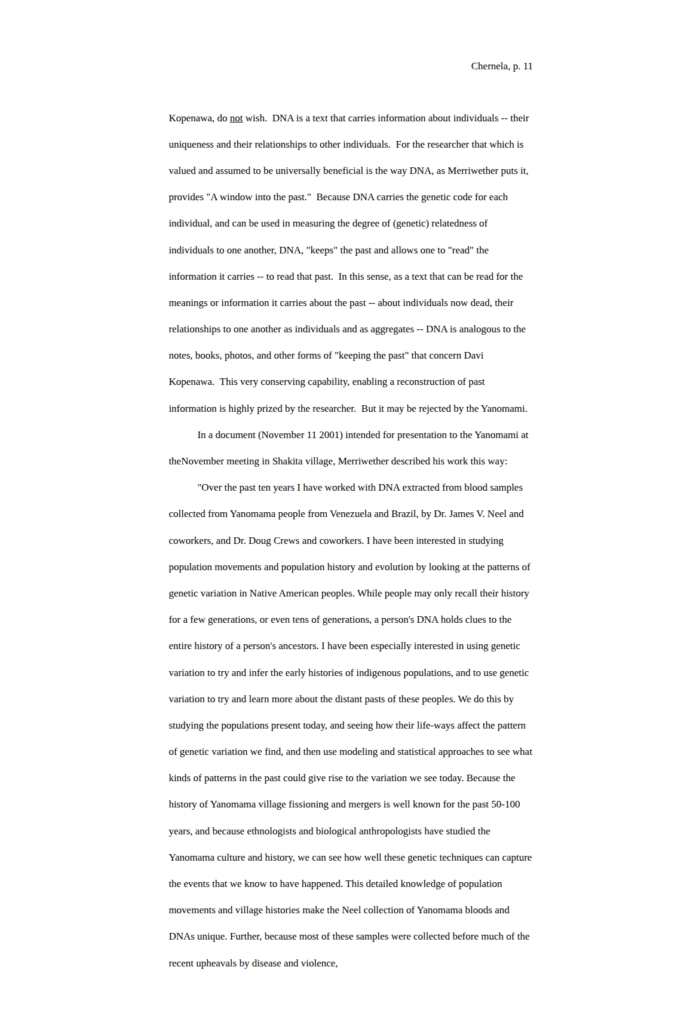Chernela, p. 11
Kopenawa, do not wish. DNA is a text that carries information about individuals -- their uniqueness and their relationships to other individuals. For the researcher that which is valued and assumed to be universally beneficial is the way DNA, as Merriwether puts it, provides "A window into the past." Because DNA carries the genetic code for each individual, and can be used in measuring the degree of (genetic) relatedness of individuals to one another, DNA, "keeps" the past and allows one to "read" the information it carries -- to read that past. In this sense, as a text that can be read for the meanings or information it carries about the past -- about individuals now dead, their relationships to one another as individuals and as aggregates -- DNA is analogous to the notes, books, photos, and other forms of "keeping the past" that concern Davi Kopenawa. This very conserving capability, enabling a reconstruction of past information is highly prized by the researcher. But it may be rejected by the Yanomami.
In a document (November 11 2001) intended for presentation to the Yanomami at theNovember meeting in Shakita village, Merriwether described his work this way:
"Over the past ten years I have worked with DNA extracted from blood samples collected from Yanomama people from Venezuela and Brazil, by Dr. James V. Neel and coworkers, and Dr. Doug Crews and coworkers. I have been interested in studying population movements and population history and evolution by looking at the patterns of genetic variation in Native American peoples. While people may only recall their history for a few generations, or even tens of generations, a person's DNA holds clues to the entire history of a person's ancestors. I have been especially interested in using genetic variation to try and infer the early histories of indigenous populations, and to use genetic variation to try and learn more about the distant pasts of these peoples. We do this by studying the populations present today, and seeing how their life-ways affect the pattern of genetic variation we find, and then use modeling and statistical approaches to see what kinds of patterns in the past could give rise to the variation we see today. Because the history of Yanomama village fissioning and mergers is well known for the past 50-100 years, and because ethnologists and biological anthropologists have studied the Yanomama culture and history, we can see how well these genetic techniques can capture the events that we know to have happened. This detailed knowledge of population movements and village histories make the Neel collection of Yanomama bloods and DNAs unique. Further, because most of these samples were collected before much of the recent upheavals by disease and violence,